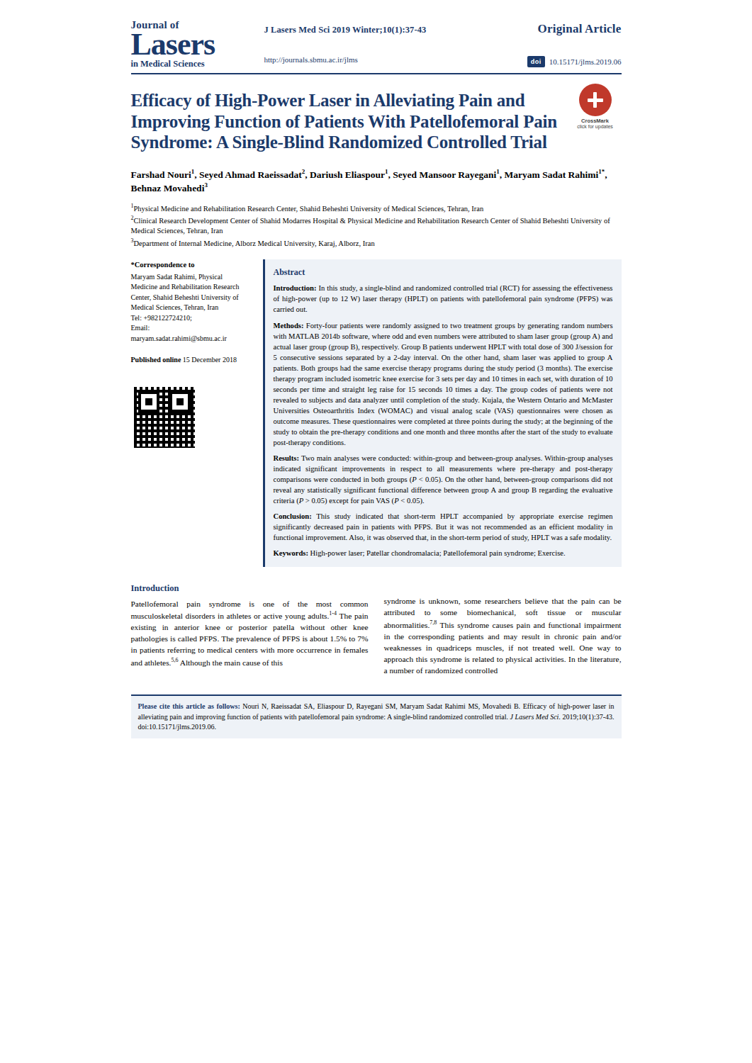Journal of
Lasers
in Medical Sciences
J Lasers Med Sci 2019 Winter;10(1):37-43
http://journals.sbmu.ac.ir/jlms
Original Article
doi 10.15171/jlms.2019.06
CrossMarkclick for updates
Efficacy of High-Power Laser in Alleviating Pain and Improving Function of Patients With Patellofemoral Pain Syndrome: A Single-Blind Randomized Controlled Trial
Farshad Nouri1, Seyed Ahmad Raeissadat2, Dariush Eliaspour1, Seyed Mansoor Rayegani1, Maryam Sadat Rahimi1*, Behnaz Movahedi3
1Physical Medicine and Rehabilitation Research Center, Shahid Beheshti University of Medical Sciences, Tehran, Iran
2Clinical Research Development Center of Shahid Modarres Hospital & Physical Medicine and Rehabilitation Research Center of Shahid Beheshti University of Medical Sciences, Tehran, Iran
3Department of Internal Medicine, Alborz Medical University, Karaj, Alborz, Iran
*Correspondence to
Maryam Sadat Rahimi, Physical Medicine and Rehabilitation Research Center, Shahid Beheshti University of Medical Sciences, Tehran, Iran
Tel: +982122724210;
Email:
maryam.sadat.rahimi@sbmu.ac.ir
Published online 15 December 2018
Abstract
Introduction: In this study, a single-blind and randomized controlled trial (RCT) for assessing the effectiveness of high-power (up to 12 W) laser therapy (HPLT) on patients with patellofemoral pain syndrome (PFPS) was carried out.
Methods: Forty-four patients were randomly assigned to two treatment groups by generating random numbers with MATLAB 2014b software, where odd and even numbers were attributed to sham laser group (group A) and actual laser group (group B), respectively. Group B patients underwent HPLT with total dose of 300 J/session for 5 consecutive sessions separated by a 2-day interval. On the other hand, sham laser was applied to group A patients. Both groups had the same exercise therapy programs during the study period (3 months). The exercise therapy program included isometric knee exercise for 3 sets per day and 10 times in each set, with duration of 10 seconds per time and straight leg raise for 15 seconds 10 times a day. The group codes of patients were not revealed to subjects and data analyzer until completion of the study. Kujala, the Western Ontario and McMaster Universities Osteoarthritis Index (WOMAC) and visual analog scale (VAS) questionnaires were chosen as outcome measures. These questionnaires were completed at three points during the study; at the beginning of the study to obtain the pre-therapy conditions and one month and three months after the start of the study to evaluate post-therapy conditions.
Results: Two main analyses were conducted: within-group and between-group analyses. Within-group analyses indicated significant improvements in respect to all measurements where pre-therapy and post-therapy comparisons were conducted in both groups (P < 0.05). On the other hand, between-group comparisons did not reveal any statistically significant functional difference between group A and group B regarding the evaluative criteria (P > 0.05) except for pain VAS (P < 0.05).
Conclusion: This study indicated that short-term HPLT accompanied by appropriate exercise regimen significantly decreased pain in patients with PFPS. But it was not recommended as an efficient modality in functional improvement. Also, it was observed that, in the short-term period of study, HPLT was a safe modality.
Keywords: High-power laser; Patellar chondromalacia; Patellofemoral pain syndrome; Exercise.
Introduction
Patellofemoral pain syndrome is one of the most common musculoskeletal disorders in athletes or active young adults.1-4 The pain existing in anterior knee or posterior patella without other knee pathologies is called PFPS. The prevalence of PFPS is about 1.5% to 7% in patients referring to medical centers with more occurrence in females and athletes.5,6 Although the main cause of this
syndrome is unknown, some researchers believe that the pain can be attributed to some biomechanical, soft tissue or muscular abnormalities.7,8 This syndrome causes pain and functional impairment in the corresponding patients and may result in chronic pain and/or weaknesses in quadriceps muscles, if not treated well. One way to approach this syndrome is related to physical activities. In the literature, a number of randomized controlled
Please cite this article as follows: Nouri N, Raeissadat SA, Eliaspour D, Rayegani SM, Maryam Sadat Rahimi MS, Movahedi B. Efficacy of high-power laser in alleviating pain and improving function of patients with patellofemoral pain syndrome: A single-blind randomized controlled trial. J Lasers Med Sci. 2019;10(1):37-43. doi:10.15171/jlms.2019.06.